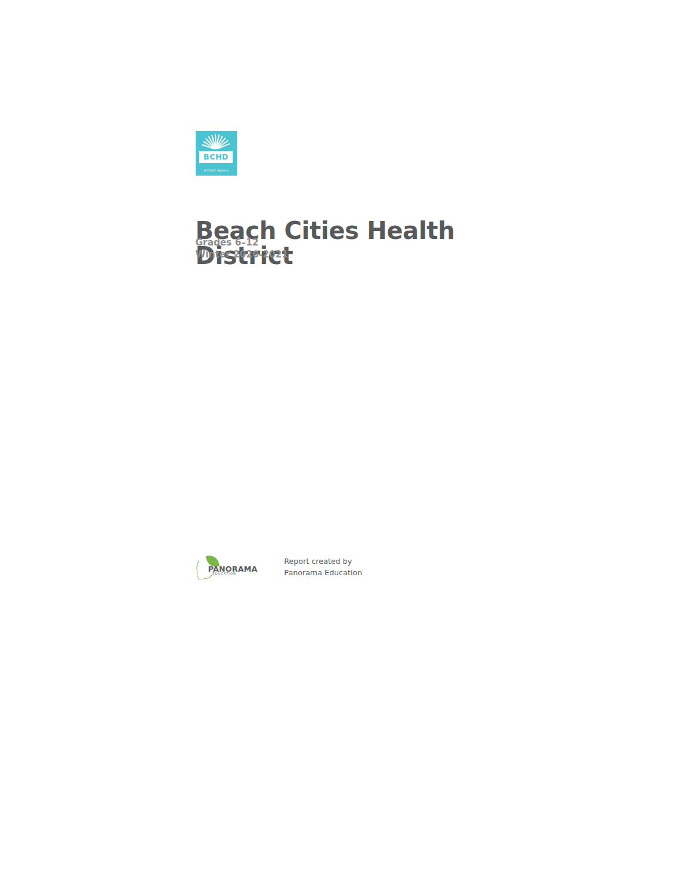BCHD
A Public Agency
Beach Cities Health District
Grades 6–12
Winter 2020-2021
PANORAMA
EDUCATION
Report created by
Panorama Education